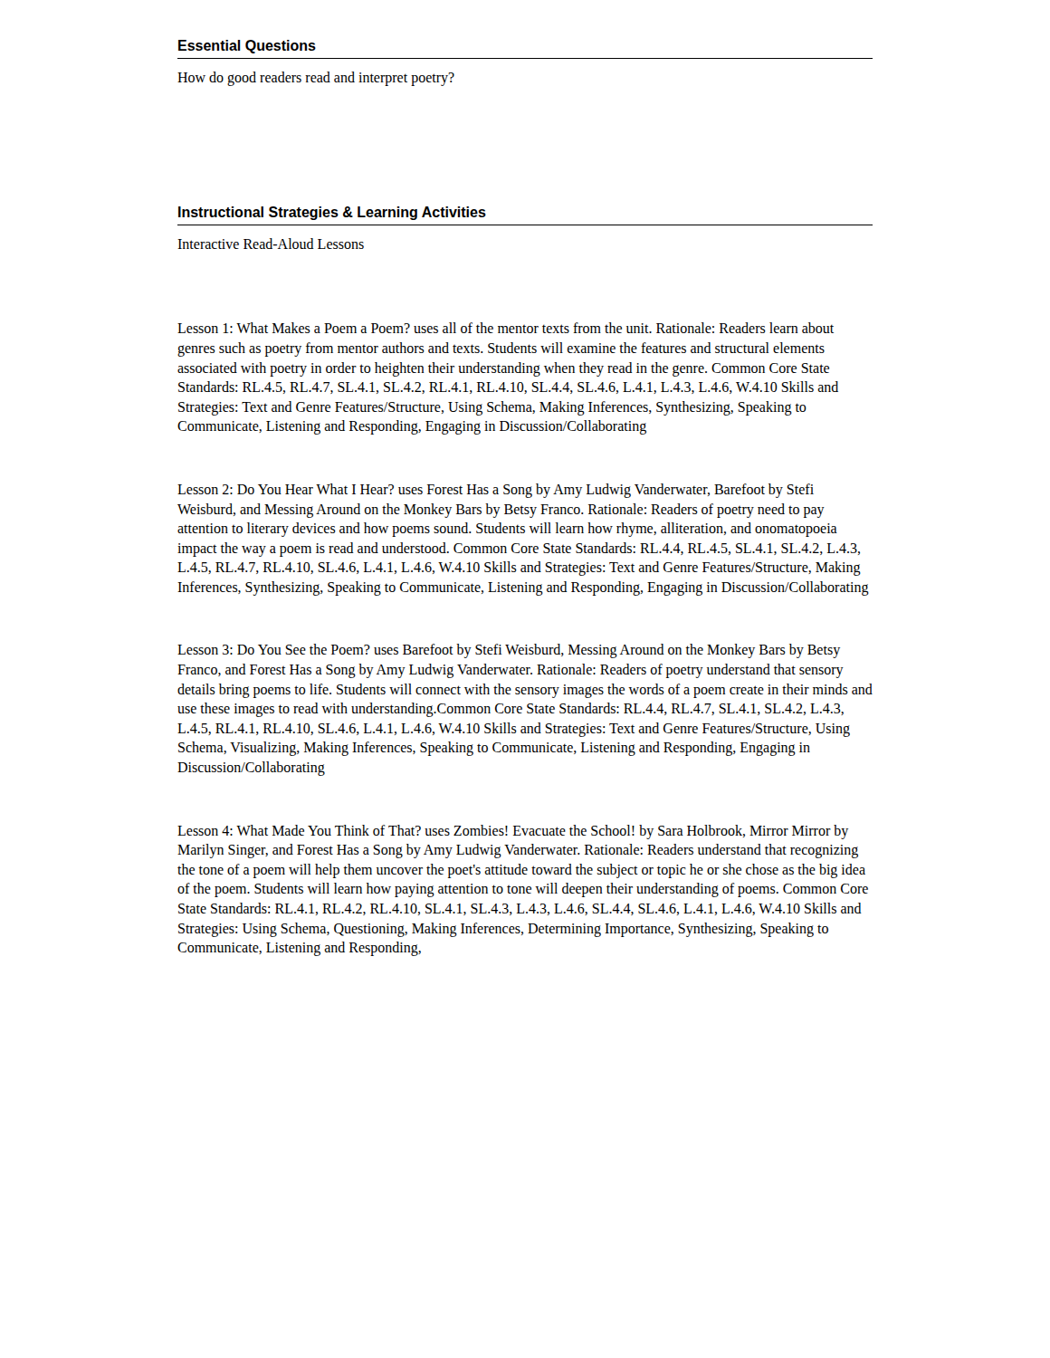Essential Questions
How do good readers read and interpret poetry?
Instructional Strategies & Learning Activities
Interactive Read-Aloud Lessons
Lesson 1: What Makes a Poem a Poem? uses all of the mentor texts from the unit. Rationale: Readers learn about genres such as poetry from mentor authors and texts. Students will examine the features and structural elements associated with poetry in order to heighten their understanding when they read in the genre. Common Core State Standards: RL.4.5, RL.4.7, SL.4.1, SL.4.2, RL.4.1, RL.4.10, SL.4.4, SL.4.6, L.4.1, L.4.3, L.4.6, W.4.10 Skills and Strategies: Text and Genre Features/Structure, Using Schema, Making Inferences, Synthesizing, Speaking to Communicate, Listening and Responding, Engaging in Discussion/Collaborating
Lesson 2: Do You Hear What I Hear? uses Forest Has a Song by Amy Ludwig Vanderwater, Barefoot by Stefi Weisburd, and Messing Around on the Monkey Bars by Betsy Franco. Rationale: Readers of poetry need to pay attention to literary devices and how poems sound. Students will learn how rhyme, alliteration, and onomatopoeia impact the way a poem is read and understood. Common Core State Standards: RL.4.4, RL.4.5, SL.4.1, SL.4.2, L.4.3, L.4.5, RL.4.7, RL.4.10, SL.4.6, L.4.1, L.4.6, W.4.10 Skills and Strategies: Text and Genre Features/Structure, Making Inferences, Synthesizing, Speaking to Communicate, Listening and Responding, Engaging in Discussion/Collaborating
Lesson 3: Do You See the Poem? uses Barefoot by Stefi Weisburd, Messing Around on the Monkey Bars by Betsy Franco, and Forest Has a Song by Amy Ludwig Vanderwater. Rationale: Readers of poetry understand that sensory details bring poems to life. Students will connect with the sensory images the words of a poem create in their minds and use these images to read with understanding.Common Core State Standards: RL.4.4, RL.4.7, SL.4.1, SL.4.2, L.4.3, L.4.5, RL.4.1, RL.4.10, SL.4.6, L.4.1, L.4.6, W.4.10 Skills and Strategies: Text and Genre Features/Structure, Using Schema, Visualizing, Making Inferences, Speaking to Communicate, Listening and Responding, Engaging in Discussion/Collaborating
Lesson 4: What Made You Think of That? uses Zombies! Evacuate the School! by Sara Holbrook, Mirror Mirror by Marilyn Singer, and Forest Has a Song by Amy Ludwig Vanderwater. Rationale: Readers understand that recognizing the tone of a poem will help them uncover the poet's attitude toward the subject or topic he or she chose as the big idea of the poem. Students will learn how paying attention to tone will deepen their understanding of poems. Common Core State Standards: RL.4.1, RL.4.2, RL.4.10, SL.4.1, SL.4.3, L.4.3, L.4.6, SL.4.4, SL.4.6, L.4.1, L.4.6, W.4.10 Skills and Strategies: Using Schema, Questioning, Making Inferences, Determining Importance, Synthesizing, Speaking to Communicate, Listening and Responding,